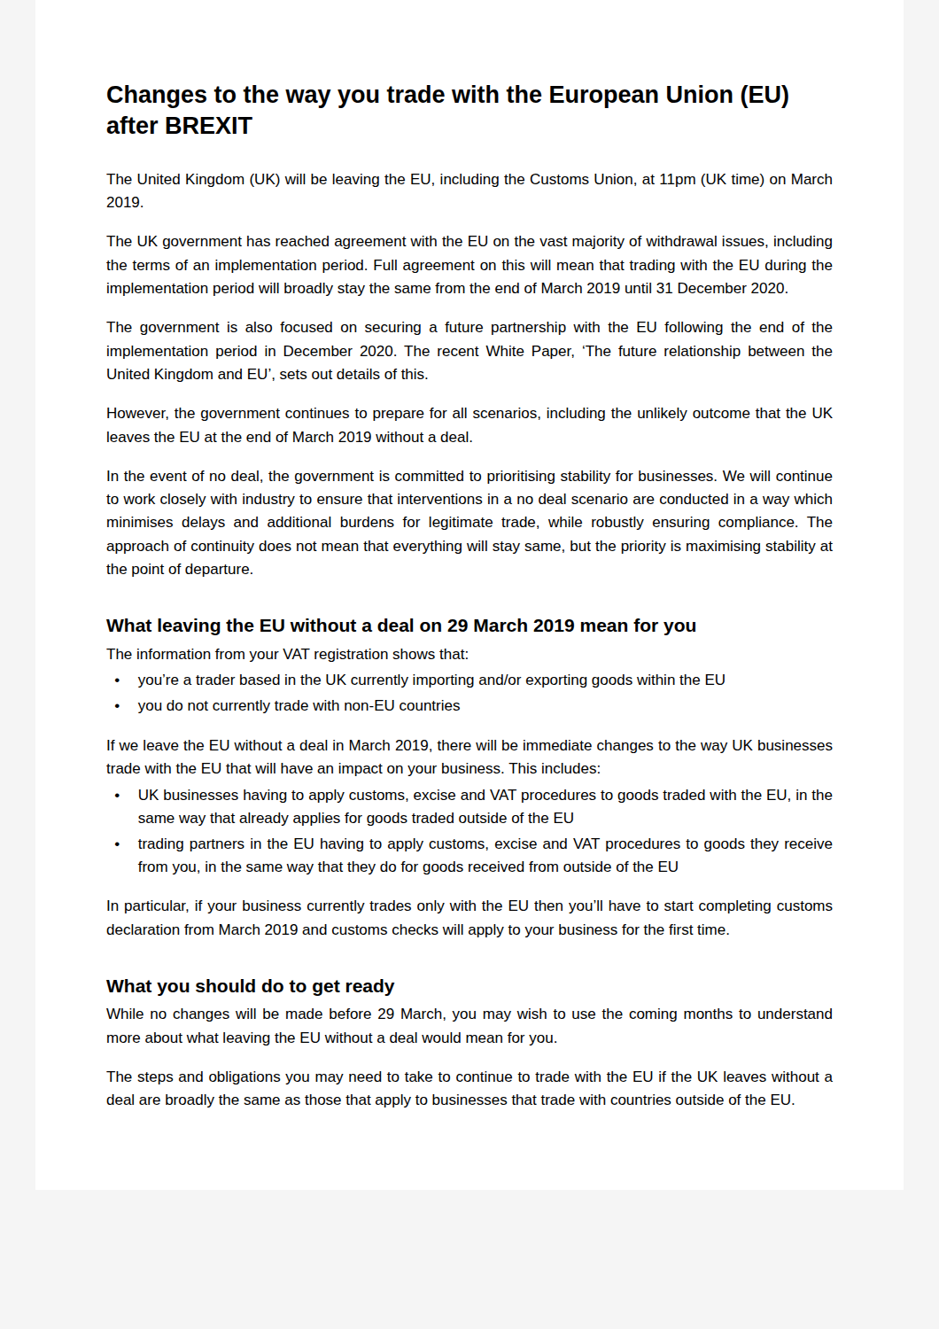Changes to the way you trade with the European Union (EU) after BREXIT
The United Kingdom (UK) will be leaving the EU, including the Customs Union, at 11pm (UK time) on March 2019.
The UK government has reached agreement with the EU on the vast majority of withdrawal issues, including the terms of an implementation period. Full agreement on this will mean that trading with the EU during the implementation period will broadly stay the same from the end of March 2019 until 31 December 2020.
The government is also focused on securing a future partnership with the EU following the end of the implementation period in December 2020. The recent White Paper, ‘The future relationship between the United Kingdom and EU’, sets out details of this.
However, the government continues to prepare for all scenarios, including the unlikely outcome that the UK leaves the EU at the end of March 2019 without a deal.
In the event of no deal, the government is committed to prioritising stability for businesses. We will continue to work closely with industry to ensure that interventions in a no deal scenario are conducted in a way which minimises delays and additional burdens for legitimate trade, while robustly ensuring compliance. The approach of continuity does not mean that everything will stay same, but the priority is maximising stability at the point of departure.
What leaving the EU without a deal on 29 March 2019 mean for you
The information from your VAT registration shows that:
you’re a trader based in the UK currently importing and/or exporting goods within the EU
you do not currently trade with non-EU countries
If we leave the EU without a deal in March 2019, there will be immediate changes to the way UK businesses trade with the EU that will have an impact on your business. This includes:
UK businesses having to apply customs, excise and VAT procedures to goods traded with the EU, in the same way that already applies for goods traded outside of the EU
trading partners in the EU having to apply customs, excise and VAT procedures to goods they receive from you, in the same way that they do for goods received from outside of the EU
In particular, if your business currently trades only with the EU then you’ll have to start completing customs declaration from March 2019 and customs checks will apply to your business for the first time.
What you should do to get ready
While no changes will be made before 29 March, you may wish to use the coming months to understand more about what leaving the EU without a deal would mean for you.
The steps and obligations you may need to take to continue to trade with the EU if the UK leaves without a deal are broadly the same as those that apply to businesses that trade with countries outside of the EU.